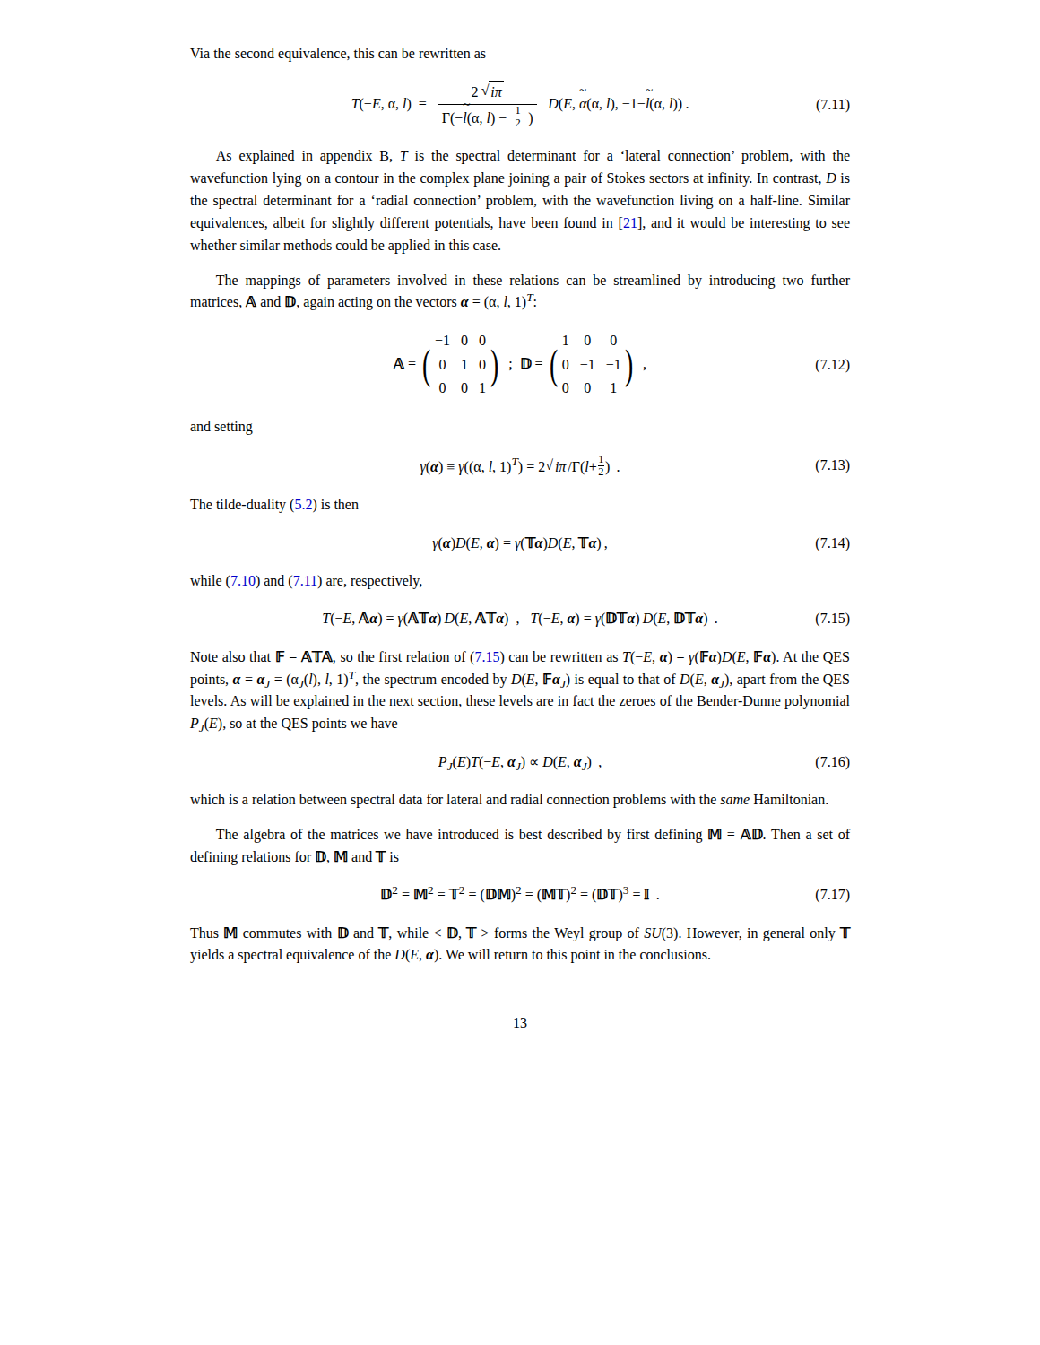Via the second equivalence, this can be rewritten as
T(−E, α, l) = 2 iπ Γ(−~l(α, l) − 12 ) D(E, ~α(α, l), −1−~l(α, l)) .
(7.11)
As explained in appendix B, T is the spectral determinant for a ‘lateral connection’ problem, with the wavefunction lying on a contour in the complex plane joining a pair of Stokes sectors at infinity. In contrast, D is the spectral determinant for a ‘radial connection’ problem, with the wavefunction living on a half-line. Similar equivalences, albeit for slightly different potentials, have been found in [21], and it would be interesting to see whether similar methods could be applied in this case.
The mappings of parameters involved in these relations can be streamlined by introducing two further matrices, 𝔸 and 𝔻, again acting on the vectors α = (α, l, 1)T:
𝔸 = ( −100 010 001 ) ; 𝔻 = ( 100 0−1−1 001 )  ,
(7.12)
and setting
γ(α) ≡ γ((α, l, 1)T) = 2iπ/Γ(l+12)  .
(7.13)
The tilde-duality (5.2) is then
γ(α)D(E, α) = γ(𝕋α)D(E, 𝕋α) ,
(7.14)
while (7.10) and (7.11) are, respectively,
T(−E, 𝔸α) = γ(𝔸𝕋α) D(E, 𝔸𝕋α) , T(−E, α) = γ(𝔻𝕋α) D(E, 𝔻𝕋α)  .
(7.15)
Note also that 𝔽 = 𝔸𝕋𝔸, so the first relation of (7.15) can be rewritten as T(−E, α) = γ(𝔽α)D(E, 𝔽α). At the QES points, α = αJ = (αJ(l), l, 1)T, the spectrum encoded by D(E, 𝔽αJ) is equal to that of D(E, αJ), apart from the QES levels. As will be explained in the next section, these levels are in fact the zeroes of the Bender-Dunne polynomial PJ(E), so at the QES points we have
PJ(E)T(−E, αJ) ∝ D(E, αJ)  ,
(7.16)
which is a relation between spectral data for lateral and radial connection problems with the same Hamiltonian.
The algebra of the matrices we have introduced is best described by first defining 𝕄 = 𝔸𝔻. Then a set of defining relations for 𝔻, 𝕄 and 𝕋 is
𝔻2 = 𝕄2 = 𝕋2 = (𝔻𝕄)2 = (𝕄𝕋)2 = (𝔻𝕋)3 = 𝕀  .
(7.17)
Thus 𝕄 commutes with 𝔻 and 𝕋, while < 𝔻, 𝕋 > forms the Weyl group of SU(3). However, in general only 𝕋 yields a spectral equivalence of the D(E, α). We will return to this point in the conclusions.
13